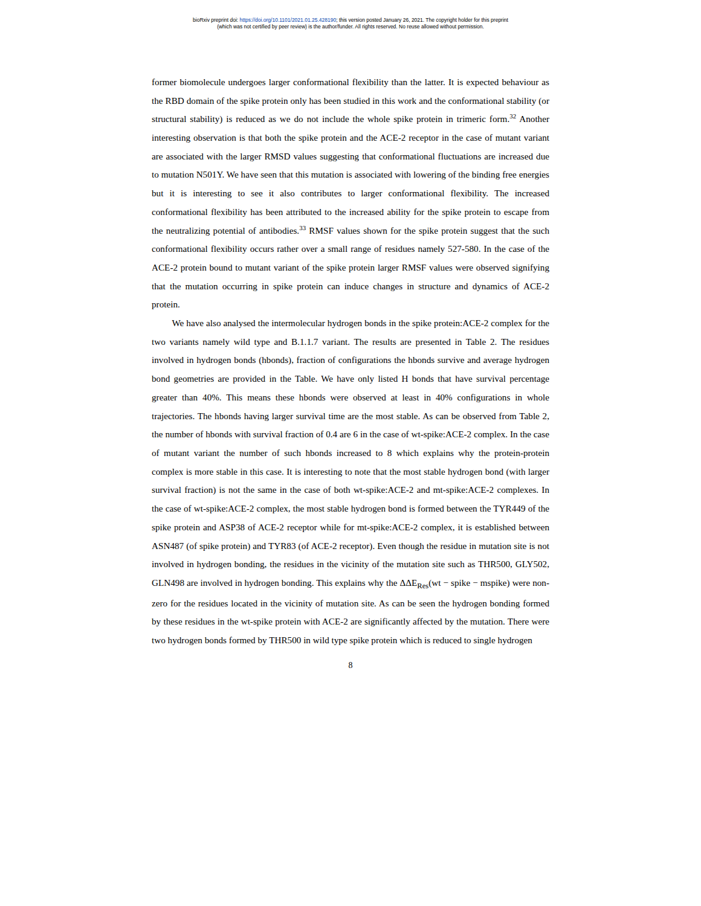bioRxiv preprint doi: https://doi.org/10.1101/2021.01.25.428190; this version posted January 26, 2021. The copyright holder for this preprint
(which was not certified by peer review) is the author/funder. All rights reserved. No reuse allowed without permission.
former biomolecule undergoes larger conformational flexibility than the latter. It is expected behaviour as the RBD domain of the spike protein only has been studied in this work and the conformational stability (or structural stability) is reduced as we do not include the whole spike protein in trimeric form.32 Another interesting observation is that both the spike protein and the ACE-2 receptor in the case of mutant variant are associated with the larger RMSD values suggesting that conformational fluctuations are increased due to mutation N501Y. We have seen that this mutation is associated with lowering of the binding free energies but it is interesting to see it also contributes to larger conformational flexibility. The increased conformational flexibility has been attributed to the increased ability for the spike protein to escape from the neutralizing potential of antibodies.33 RMSF values shown for the spike protein suggest that the such conformational flexibility occurs rather over a small range of residues namely 527-580. In the case of the ACE-2 protein bound to mutant variant of the spike protein larger RMSF values were observed signifying that the mutation occurring in spike protein can induce changes in structure and dynamics of ACE-2 protein.
We have also analysed the intermolecular hydrogen bonds in the spike protein:ACE-2 complex for the two variants namely wild type and B.1.1.7 variant. The results are presented in Table 2. The residues involved in hydrogen bonds (hbonds), fraction of configurations the hbonds survive and average hydrogen bond geometries are provided in the Table. We have only listed H bonds that have survival percentage greater than 40%. This means these hbonds were observed at least in 40% configurations in whole trajectories. The hbonds having larger survival time are the most stable. As can be observed from Table 2, the number of hbonds with survival fraction of 0.4 are 6 in the case of wt-spike:ACE-2 complex. In the case of mutant variant the number of such hbonds increased to 8 which explains why the protein-protein complex is more stable in this case. It is interesting to note that the most stable hydrogen bond (with larger survival fraction) is not the same in the case of both wt-spike:ACE-2 and mt-spike:ACE-2 complexes. In the case of wt-spike:ACE-2 complex, the most stable hydrogen bond is formed between the TYR449 of the spike protein and ASP38 of ACE-2 receptor while for mt-spike:ACE-2 complex, it is established between ASN487 (of spike protein) and TYR83 (of ACE-2 receptor). Even though the residue in mutation site is not involved in hydrogen bonding, the residues in the vicinity of the mutation site such as THR500, GLY502, GLN498 are involved in hydrogen bonding. This explains why the ΔΔERes(wt − spike − mspike) were non-zero for the residues located in the vicinity of mutation site. As can be seen the hydrogen bonding formed by these residues in the wt-spike protein with ACE-2 are significantly affected by the mutation. There were two hydrogen bonds formed by THR500 in wild type spike protein which is reduced to single hydrogen
8